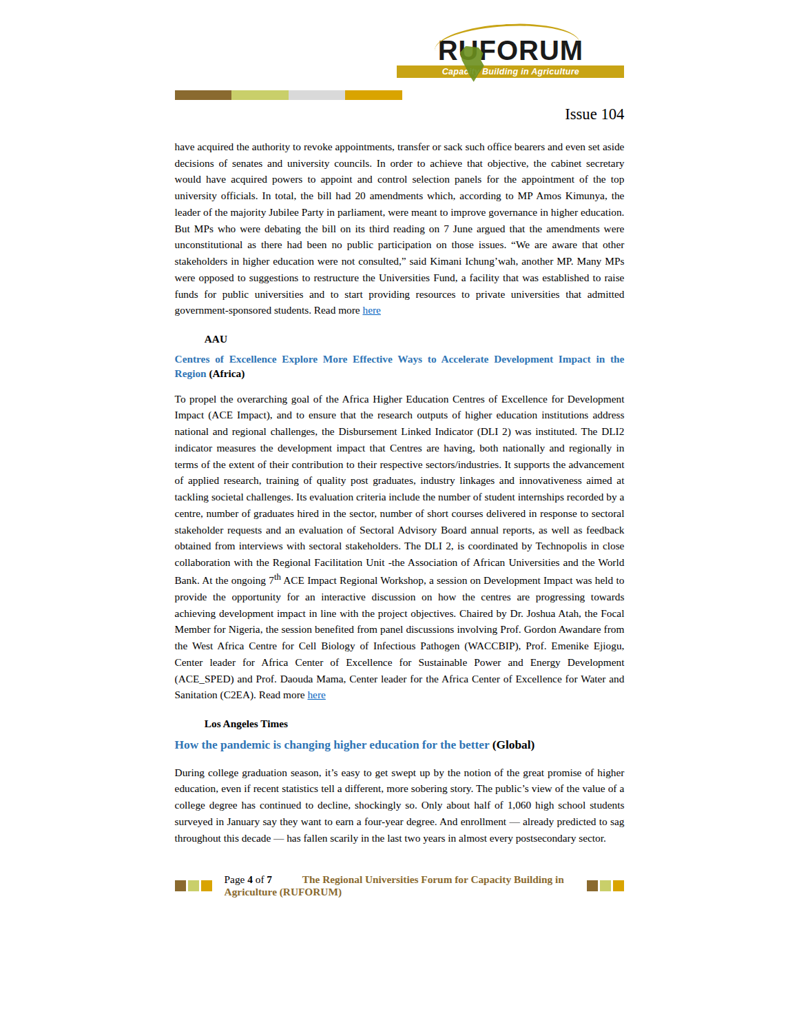RUFORUM
Capacity Building in Agriculture
Issue 104
have acquired the authority to revoke appointments, transfer or sack such office bearers and even set aside decisions of senates and university councils. In order to achieve that objective, the cabinet secretary would have acquired powers to appoint and control selection panels for the appointment of the top university officials. In total, the bill had 20 amendments which, according to MP Amos Kimunya, the leader of the majority Jubilee Party in parliament, were meant to improve governance in higher education. But MPs who were debating the bill on its third reading on 7 June argued that the amendments were unconstitutional as there had been no public participation on those issues. “We are aware that other stakeholders in higher education were not consulted,” said Kimani Ichung’wah, another MP. Many MPs were opposed to suggestions to restructure the Universities Fund, a facility that was established to raise funds for public universities and to start providing resources to private universities that admitted government-sponsored students. Read more here
AAU
Centres of Excellence Explore More Effective Ways to Accelerate Development Impact in the Region (Africa)
To propel the overarching goal of the Africa Higher Education Centres of Excellence for Development Impact (ACE Impact), and to ensure that the research outputs of higher education institutions address national and regional challenges, the Disbursement Linked Indicator (DLI 2) was instituted. The DLI2 indicator measures the development impact that Centres are having, both nationally and regionally in terms of the extent of their contribution to their respective sectors/industries. It supports the advancement of applied research, training of quality post graduates, industry linkages and innovativeness aimed at tackling societal challenges. Its evaluation criteria include the number of student internships recorded by a centre, number of graduates hired in the sector, number of short courses delivered in response to sectoral stakeholder requests and an evaluation of Sectoral Advisory Board annual reports, as well as feedback obtained from interviews with sectoral stakeholders. The DLI 2, is coordinated by Technopolis in close collaboration with the Regional Facilitation Unit -the Association of African Universities and the World Bank. At the ongoing 7th ACE Impact Regional Workshop, a session on Development Impact was held to provide the opportunity for an interactive discussion on how the centres are progressing towards achieving development impact in line with the project objectives. Chaired by Dr. Joshua Atah, the Focal Member for Nigeria, the session benefited from panel discussions involving Prof. Gordon Awandare from the West Africa Centre for Cell Biology of Infectious Pathogen (WACCBIP), Prof. Emenike Ejiogu, Center leader for Africa Center of Excellence for Sustainable Power and Energy Development (ACE_SPED) and Prof. Daouda Mama, Center leader for the Africa Center of Excellence for Water and Sanitation (C2EA). Read more here
Los Angeles Times
How the pandemic is changing higher education for the better (Global)
During college graduation season, it’s easy to get swept up by the notion of the great promise of higher education, even if recent statistics tell a different, more sobering story. The public’s view of the value of a college degree has continued to decline, shockingly so. Only about half of 1,060 high school students surveyed in January say they want to earn a four-year degree. And enrollment — already predicted to sag throughout this decade — has fallen scarily in the last two years in almost every postsecondary sector.
Page 4 of 7 The Regional Universities Forum for Capacity Building in Agriculture (RUFORUM)